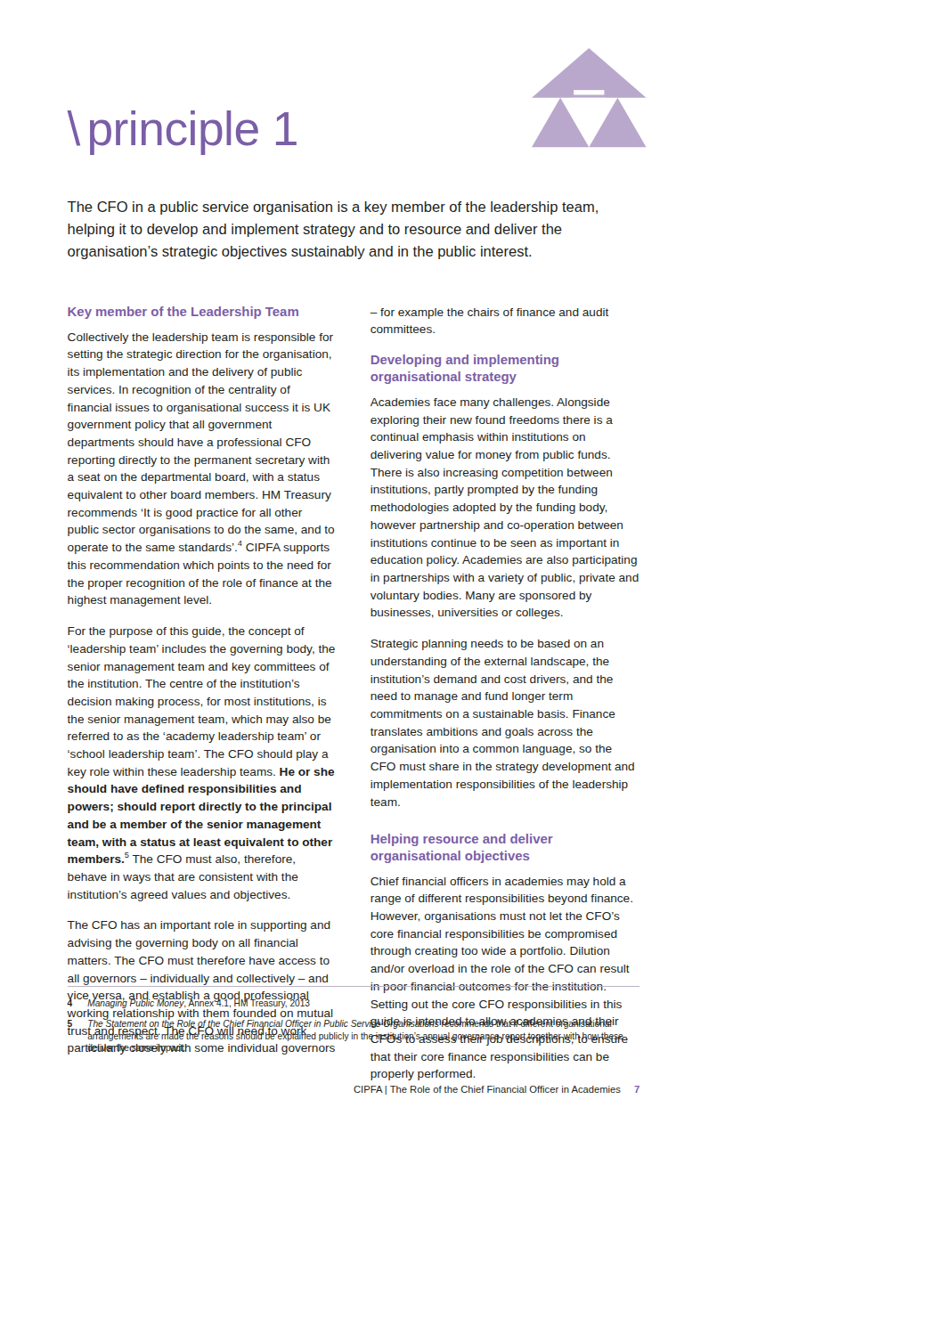\principle 1
The CFO in a public service organisation is a key member of the leadership team, helping it to develop and implement strategy and to resource and deliver the organisation’s strategic objectives sustainably and in the public interest.
Key member of the Leadership Team
Collectively the leadership team is responsible for setting the strategic direction for the organisation, its implementation and the delivery of public services. In recognition of the centrality of financial issues to organisational success it is UK government policy that all government departments should have a professional CFO reporting directly to the permanent secretary with a seat on the departmental board, with a status equivalent to other board members. HM Treasury recommends ‘It is good practice for all other public sector organisations to do the same, and to operate to the same standards’.4 CIPFA supports this recommendation which points to the need for the proper recognition of the role of finance at the highest management level.
For the purpose of this guide, the concept of ‘leadership team’ includes the governing body, the senior management team and key committees of the institution. The centre of the institution’s decision making process, for most institutions, is the senior management team, which may also be referred to as the ‘academy leadership team’ or ‘school leadership team’. The CFO should play a key role within these leadership teams. He or she should have defined responsibilities and powers; should report directly to the principal and be a member of the senior management team, with a status at least equivalent to other members.5 The CFO must also, therefore, behave in ways that are consistent with the institution’s agreed values and objectives.
The CFO has an important role in supporting and advising the governing body on all financial matters. The CFO must therefore have access to all governors – individually and collectively – and vice versa, and establish a good professional working relationship with them founded on mutual trust and respect. The CFO will need to work particularly closely with some individual governors – for example the chairs of finance and audit committees.
Developing and implementing organisational strategy
Academies face many challenges. Alongside exploring their new found freedoms there is a continual emphasis within institutions on delivering value for money from public funds. There is also increasing competition between institutions, partly prompted by the funding methodologies adopted by the funding body, however partnership and co-operation between institutions continue to be seen as important in education policy. Academies are also participating in partnerships with a variety of public, private and voluntary bodies. Many are sponsored by businesses, universities or colleges.
Strategic planning needs to be based on an understanding of the external landscape, the institution’s demand and cost drivers, and the need to manage and fund longer term commitments on a sustainable basis. Finance translates ambitions and goals across the organisation into a common language, so the CFO must share in the strategy development and implementation responsibilities of the leadership team.
Helping resource and deliver organisational objectives
Chief financial officers in academies may hold a range of different responsibilities beyond finance. However, organisations must not let the CFO’s core financial responsibilities be compromised through creating too wide a portfolio. Dilution and/or overload in the role of the CFO can result in poor financial outcomes for the institution. Setting out the core CFO responsibilities in this guide is intended to allow academies and their CFOs to assess their job descriptions, to ensure that their core finance responsibilities can be properly performed.
4 Managing Public Money, Annex 4.1, HM Treasury, 2013
5 The Statement on the Role of the Chief Financial Officer in Public Service Organisations recommends that if different organisational arrangements are made the reasons should be explained publicly in the institution’s annual governance report together with how these deliver the same impact.
CIPFA | The Role of the Chief Financial Officer in Academies7